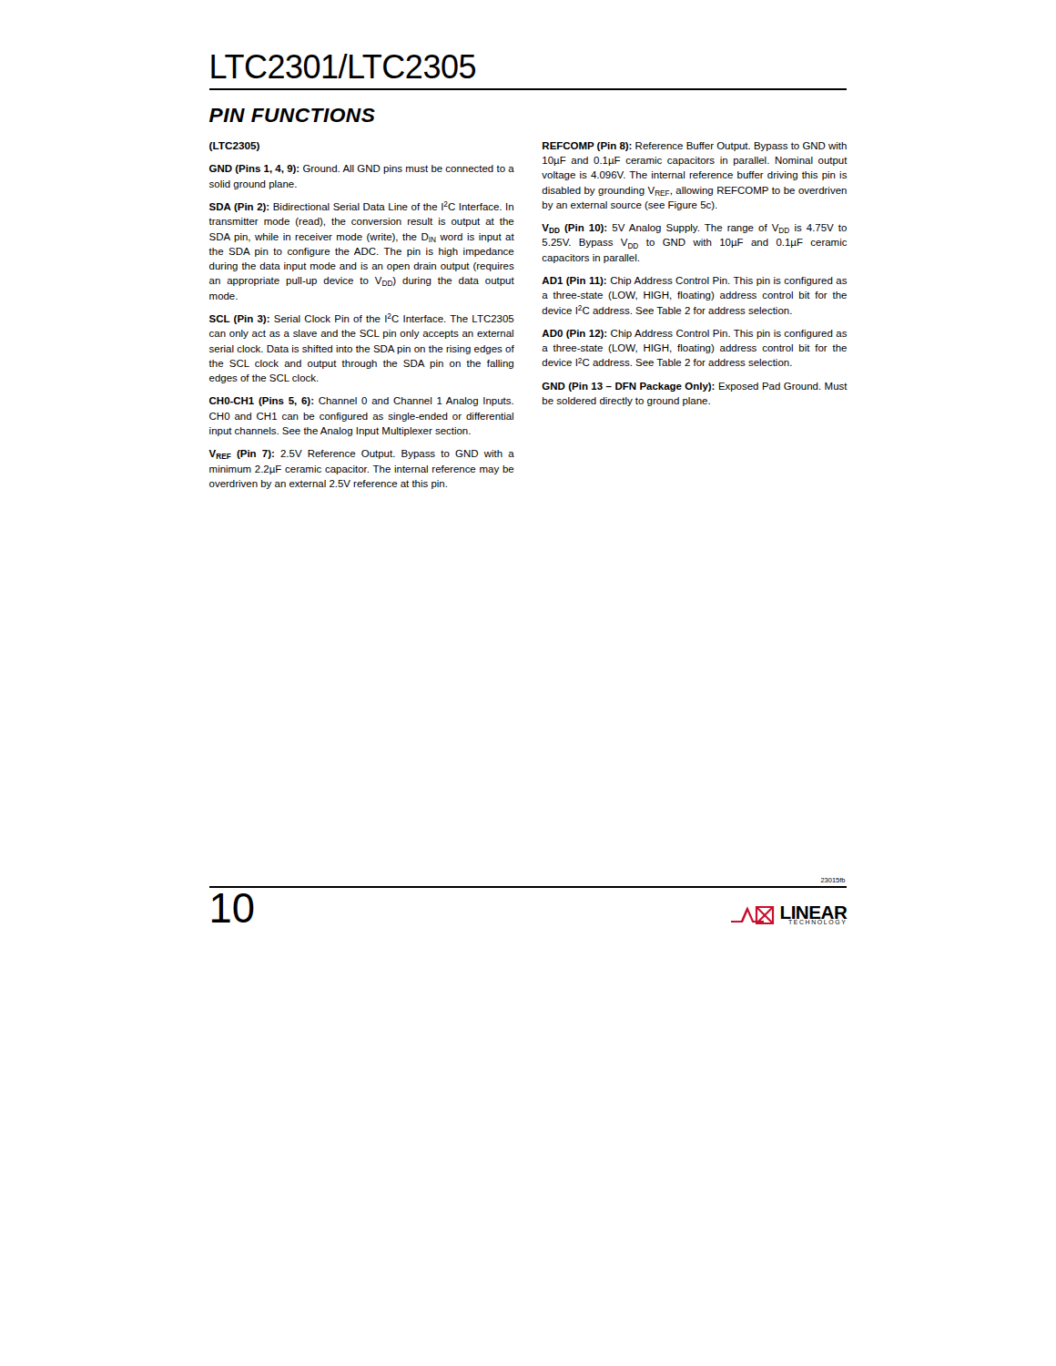LTC2301/LTC2305
PIN FUNCTIONS
(LTC2305)
GND (Pins 1, 4, 9): Ground. All GND pins must be connected to a solid ground plane.
SDA (Pin 2): Bidirectional Serial Data Line of the I2C Interface. In transmitter mode (read), the conversion result is output at the SDA pin, while in receiver mode (write), the DIN word is input at the SDA pin to configure the ADC. The pin is high impedance during the data input mode and is an open drain output (requires an appropriate pull-up device to VDD) during the data output mode.
SCL (Pin 3): Serial Clock Pin of the I2C Interface. The LTC2305 can only act as a slave and the SCL pin only accepts an external serial clock. Data is shifted into the SDA pin on the rising edges of the SCL clock and output through the SDA pin on the falling edges of the SCL clock.
CH0-CH1 (Pins 5, 6): Channel 0 and Channel 1 Analog Inputs. CH0 and CH1 can be configured as single-ended or differential input channels. See the Analog Input Multiplexer section.
VREF (Pin 7): 2.5V Reference Output. Bypass to GND with a minimum 2.2µF ceramic capacitor. The internal reference may be overdriven by an external 2.5V reference at this pin.
REFCOMP (Pin 8): Reference Buffer Output. Bypass to GND with 10µF and 0.1µF ceramic capacitors in parallel. Nominal output voltage is 4.096V. The internal reference buffer driving this pin is disabled by grounding VREF, allowing REFCOMP to be overdriven by an external source (see Figure 5c).
VDD (Pin 10): 5V Analog Supply. The range of VDD is 4.75V to 5.25V. Bypass VDD to GND with 10µF and 0.1µF ceramic capacitors in parallel.
AD1 (Pin 11): Chip Address Control Pin. This pin is configured as a three-state (LOW, HIGH, floating) address control bit for the device I2C address. See Table 2 for address selection.
AD0 (Pin 12): Chip Address Control Pin. This pin is configured as a three-state (LOW, HIGH, floating) address control bit for the device I2C address. See Table 2 for address selection.
GND (Pin 13 – DFN Package Only): Exposed Pad Ground. Must be soldered directly to ground plane.
23015fb
10
LINEAR
TECHNOLOGY